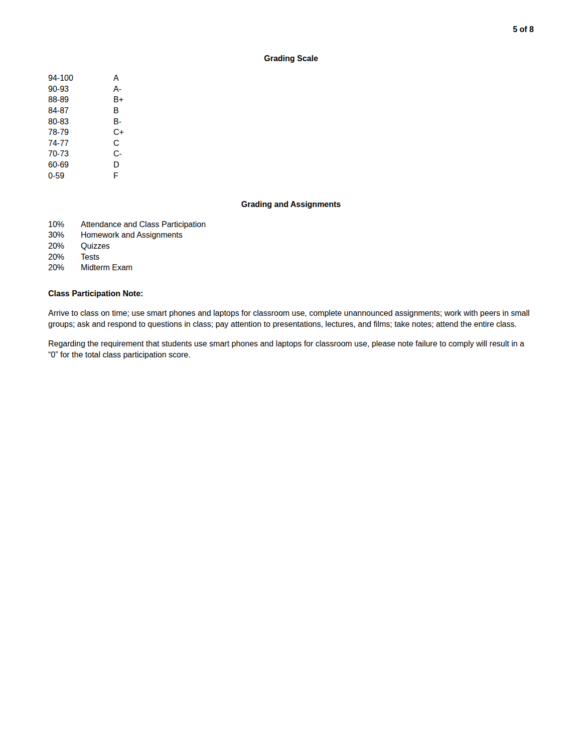5 of 8
Grading Scale
| 94-100 | A |
| 90-93 | A- |
| 88-89 | B+ |
| 84-87 | B |
| 80-83 | B- |
| 78-79 | C+ |
| 74-77 | C |
| 70-73 | C- |
| 60-69 | D |
| 0-59 | F |
Grading and Assignments
| 10% | Attendance and Class Participation |
| 30% | Homework and Assignments |
| 20% | Quizzes |
| 20% | Tests |
| 20% | Midterm Exam |
Class Participation Note:
Arrive to class on time; use smart phones and laptops for classroom use, complete unannounced assignments; work with peers in small groups; ask and respond to questions in class; pay attention to presentations, lectures, and films; take notes; attend the entire class.
Regarding the requirement that students use smart phones and laptops for classroom use, please note failure to comply will result in a “0” for the total class participation score.